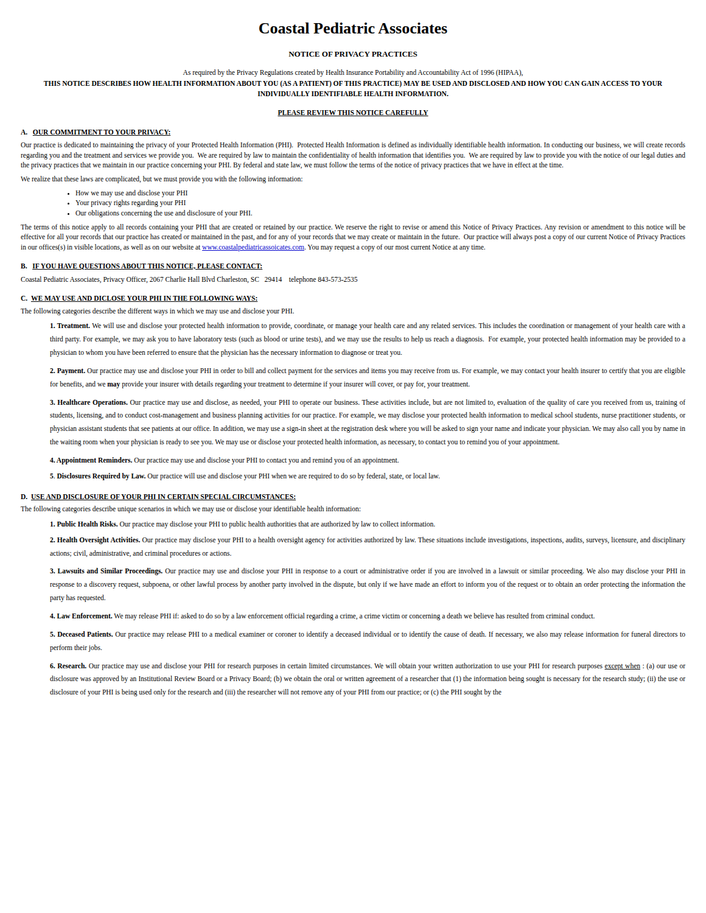Coastal Pediatric Associates
NOTICE OF PRIVACY PRACTICES
As required by the Privacy Regulations created by Health Insurance Portability and Accountability Act of 1996 (HIPAA), This notice describes how health information about you (as a patient) of this practice) may be used and disclosed and how you can gain access to your individually identifiable health information.
PLEASE REVIEW THIS NOTICE CAREFULLY
A. OUR COMMITMENT TO YOUR PRIVACY:
Our practice is dedicated to maintaining the privacy of your Protected Health Information (PHI). Protected Health Information is defined as individually identifiable health information. In conducting our business, we will create records regarding you and the treatment and services we provide you. We are required by law to maintain the confidentiality of health information that identifies you. We are required by law to provide you with the notice of our legal duties and the privacy practices that we maintain in our practice concerning your PHI. By federal and state law, we must follow the terms of the notice of privacy practices that we have in effect at the time.
We realize that these laws are complicated, but we must provide you with the following information:
How we may use and disclose your PHI
Your privacy rights regarding your PHI
Our obligations concerning the use and disclosure of your PHI.
The terms of this notice apply to all records containing your PHI that are created or retained by our practice. We reserve the right to revise or amend this Notice of Privacy Practices. Any revision or amendment to this notice will be effective for all your records that our practice has created or maintained in the past, and for any of your records that we may create or maintain in the future. Our practice will always post a copy of our current Notice of Privacy Practices in our offices(s) in visible locations, as well as on our website at www.coastalpediatricassoicates.com. You may request a copy of our most current Notice at any time.
B. IF YOU HAVE QUESTIONS ABOUT THIS NOTICE, PLEASE CONTACT:
Coastal Pediatric Associates, Privacy Officer, 2067 Charlie Hall Blvd Charleston, SC 29414 telephone 843-573-2535
C. WE MAY USE AND DICLOSE YOUR PHI IN THE FOLLOWING WAYS:
The following categories describe the different ways in which we may use and disclose your PHI.
1. Treatment. We will use and disclose your protected health information to provide, coordinate, or manage your health care and any related services. This includes the coordination or management of your health care with a third party. For example, we may ask you to have laboratory tests (such as blood or urine tests), and we may use the results to help us reach a diagnosis. For example, your protected health information may be provided to a physician to whom you have been referred to ensure that the physician has the necessary information to diagnose or treat you.
2. Payment. Our practice may use and disclose your PHI in order to bill and collect payment for the services and items you may receive from us. For example, we may contact your health insurer to certify that you are eligible for benefits, and we may provide your insurer with details regarding your treatment to determine if your insurer will cover, or pay for, your treatment.
3. Healthcare Operations. Our practice may use and disclose, as needed, your PHI to operate our business. These activities include, but are not limited to, evaluation of the quality of care you received from us, training of students, licensing, and to conduct cost-management and business planning activities for our practice. For example, we may disclose your protected health information to medical school students, nurse practitioner students, or physician assistant students that see patients at our office. In addition, we may use a sign-in sheet at the registration desk where you will be asked to sign your name and indicate your physician. We may also call you by name in the waiting room when your physician is ready to see you. We may use or disclose your protected health information, as necessary, to contact you to remind you of your appointment.
4. Appointment Reminders. Our practice may use and disclose your PHI to contact you and remind you of an appointment.
5. Disclosures Required by Law. Our practice will use and disclose your PHI when we are required to do so by federal, state, or local law.
D. USE AND DISCLOSURE OF YOUR PHI IN CERTAIN SPECIAL CIRCUMSTANCES:
The following categories describe unique scenarios in which we may use or disclose your identifiable health information:
1. Public Health Risks. Our practice may disclose your PHI to public health authorities that are authorized by law to collect information.
2. Health Oversight Activities. Our practice may disclose your PHI to a health oversight agency for activities authorized by law. These situations include investigations, inspections, audits, surveys, licensure, and disciplinary actions; civil, administrative, and criminal procedures or actions.
3. Lawsuits and Similar Proceedings. Our practice may use and disclose your PHI in response to a court or administrative order if you are involved in a lawsuit or similar proceeding. We also may disclose your PHI in response to a discovery request, subpoena, or other lawful process by another party involved in the dispute, but only if we have made an effort to inform you of the request or to obtain an order protecting the information the party has requested.
4. Law Enforcement. We may release PHI if: asked to do so by a law enforcement official regarding a crime, a crime victim or concerning a death we believe has resulted from criminal conduct.
5. Deceased Patients. Our practice may release PHI to a medical examiner or coroner to identify a deceased individual or to identify the cause of death. If necessary, we also may release information for funeral directors to perform their jobs.
6. Research. Our practice may use and disclose your PHI for research purposes in certain limited circumstances. We will obtain your written authorization to use your PHI for research purposes except when : (a) our use or disclosure was approved by an Institutional Review Board or a Privacy Board; (b) we obtain the oral or written agreement of a researcher that (1) the information being sought is necessary for the research study; (ii) the use or disclosure of your PHI is being used only for the research and (iii) the researcher will not remove any of your PHI from our practice; or (c) the PHI sought by the